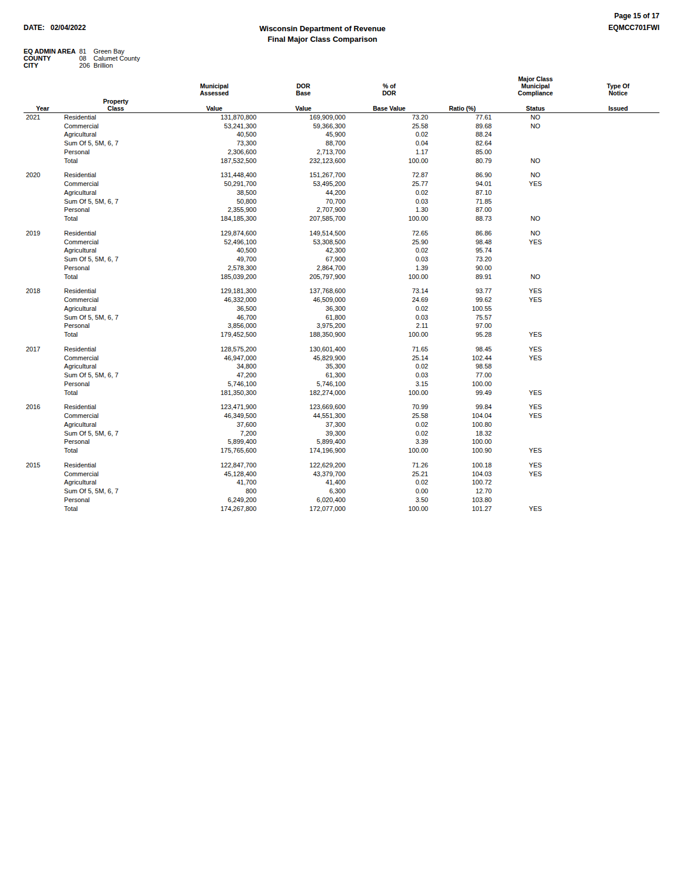Page 15 of 17
| DATE: 02/04/2022 | Wisconsin Department of Revenue Final Major Class Comparison | EQMCC701FWI |
| EQ ADMIN AREA | 81 | Green Bay |
| COUNTY | 08 | Calumet County |
| CITY | 206 | Brillion |
| | | Municipal Assessed | DOR Base | % of DOR | | Major Class Municipal Compliance | Type Of Notice |
| --- | --- | --- | --- | --- | --- | --- | --- |
| Year | Property Class | Value | Value | Base Value | Ratio (%) | Status | Issued |
| 2021 | Residential | 131,870,800 | 169,909,000 | 73.20 | 77.61 | NO | |
| | Commercial | 53,241,300 | 59,366,300 | 25.58 | 89.68 | NO | |
| | Agricultural | 40,500 | 45,900 | 0.02 | 88.24 | | |
| | Sum Of 5, 5M, 6, 7 | 73,300 | 88,700 | 0.04 | 82.64 | | |
| | Personal | 2,306,600 | 2,713,700 | 1.17 | 85.00 | | |
| | Total | 187,532,500 | 232,123,600 | 100.00 | 80.79 | NO | |
| 2020 | Residential | 131,448,400 | 151,267,700 | 72.87 | 86.90 | NO | |
| | Commercial | 50,291,700 | 53,495,200 | 25.77 | 94.01 | YES | |
| | Agricultural | 38,500 | 44,200 | 0.02 | 87.10 | | |
| | Sum Of 5, 5M, 6, 7 | 50,800 | 70,700 | 0.03 | 71.85 | | |
| | Personal | 2,355,900 | 2,707,900 | 1.30 | 87.00 | | |
| | Total | 184,185,300 | 207,585,700 | 100.00 | 88.73 | NO | |
| 2019 | Residential | 129,874,600 | 149,514,500 | 72.65 | 86.86 | NO | |
| | Commercial | 52,496,100 | 53,308,500 | 25.90 | 98.48 | YES | |
| | Agricultural | 40,500 | 42,300 | 0.02 | 95.74 | | |
| | Sum Of 5, 5M, 6, 7 | 49,700 | 67,900 | 0.03 | 73.20 | | |
| | Personal | 2,578,300 | 2,864,700 | 1.39 | 90.00 | | |
| | Total | 185,039,200 | 205,797,900 | 100.00 | 89.91 | NO | |
| 2018 | Residential | 129,181,300 | 137,768,600 | 73.14 | 93.77 | YES | |
| | Commercial | 46,332,000 | 46,509,000 | 24.69 | 99.62 | YES | |
| | Agricultural | 36,500 | 36,300 | 0.02 | 100.55 | | |
| | Sum Of 5, 5M, 6, 7 | 46,700 | 61,800 | 0.03 | 75.57 | | |
| | Personal | 3,856,000 | 3,975,200 | 2.11 | 97.00 | | |
| | Total | 179,452,500 | 188,350,900 | 100.00 | 95.28 | YES | |
| 2017 | Residential | 128,575,200 | 130,601,400 | 71.65 | 98.45 | YES | |
| | Commercial | 46,947,000 | 45,829,900 | 25.14 | 102.44 | YES | |
| | Agricultural | 34,800 | 35,300 | 0.02 | 98.58 | | |
| | Sum Of 5, 5M, 6, 7 | 47,200 | 61,300 | 0.03 | 77.00 | | |
| | Personal | 5,746,100 | 5,746,100 | 3.15 | 100.00 | | |
| | Total | 181,350,300 | 182,274,000 | 100.00 | 99.49 | YES | |
| 2016 | Residential | 123,471,900 | 123,669,600 | 70.99 | 99.84 | YES | |
| | Commercial | 46,349,500 | 44,551,300 | 25.58 | 104.04 | YES | |
| | Agricultural | 37,600 | 37,300 | 0.02 | 100.80 | | |
| | Sum Of 5, 5M, 6, 7 | 7,200 | 39,300 | 0.02 | 18.32 | | |
| | Personal | 5,899,400 | 5,899,400 | 3.39 | 100.00 | | |
| | Total | 175,765,600 | 174,196,900 | 100.00 | 100.90 | YES | |
| 2015 | Residential | 122,847,700 | 122,629,200 | 71.26 | 100.18 | YES | |
| | Commercial | 45,128,400 | 43,379,700 | 25.21 | 104.03 | YES | |
| | Agricultural | 41,700 | 41,400 | 0.02 | 100.72 | | |
| | Sum Of 5, 5M, 6, 7 | 800 | 6,300 | 0.00 | 12.70 | | |
| | Personal | 6,249,200 | 6,020,400 | 3.50 | 103.80 | | |
| | Total | 174,267,800 | 172,077,000 | 100.00 | 101.27 | YES | |